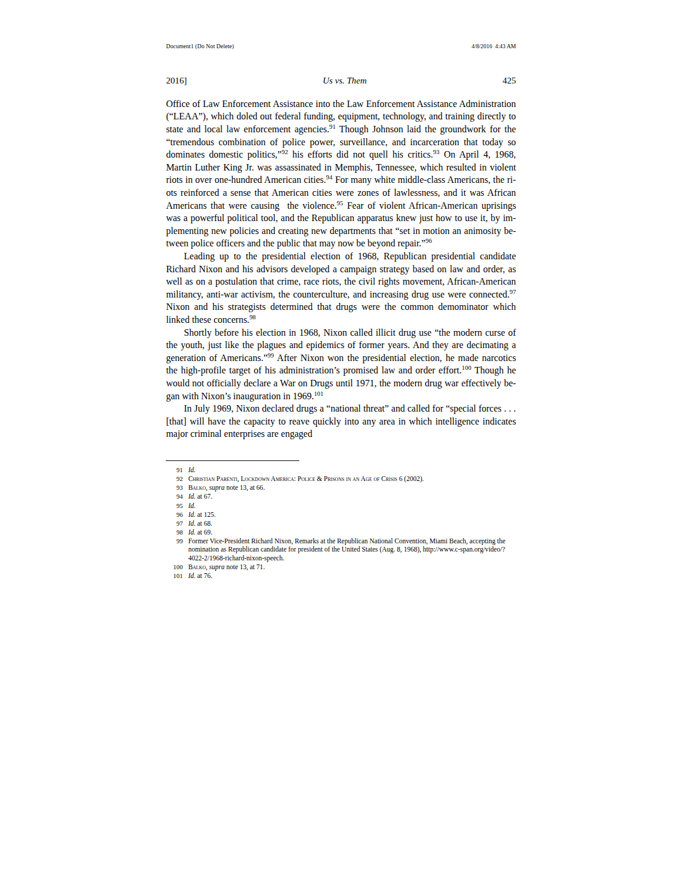Document1 (Do Not Delete) 4/8/2016 4:43 AM
2016] Us vs. Them 425
Office of Law Enforcement Assistance into the Law Enforcement Assistance Administration (“LEAA”), which doled out federal funding, equipment, technology, and training directly to state and local law enforcement agencies.91 Though Johnson laid the groundwork for the “tremendous combination of police power, surveillance, and incarceration that today so dominates domestic politics,”92 his efforts did not quell his critics.93 On April 4, 1968, Martin Luther King Jr. was assassinated in Memphis, Tennessee, which resulted in violent riots in over one-hundred American cities.94 For many white middle-class Americans, the riots reinforced a sense that American cities were zones of lawlessness, and it was African Americans that were causing the violence.95 Fear of violent African-American uprisings was a powerful political tool, and the Republican apparatus knew just how to use it, by implementing new policies and creating new departments that “set in motion an animosity between police officers and the public that may now be beyond repair.”96
Leading up to the presidential election of 1968, Republican presidential candidate Richard Nixon and his advisors developed a campaign strategy based on law and order, as well as on a postulation that crime, race riots, the civil rights movement, African-American militancy, anti-war activism, the counterculture, and increasing drug use were connected.97 Nixon and his strategists determined that drugs were the common demominator which linked these concerns.98
Shortly before his election in 1968, Nixon called illicit drug use “the modern curse of the youth, just like the plagues and epidemics of former years. And they are decimating a generation of Americans.”99 After Nixon won the presidential election, he made narcotics the high-profile target of his administration’s promised law and order effort.100 Though he would not officially declare a War on Drugs until 1971, the modern drug war effectively began with Nixon’s inauguration in 1969.101
In July 1969, Nixon declared drugs a “national threat” and called for “special forces . . . [that] will have the capacity to reave quickly into any area in which intelligence indicates major criminal enterprises are engaged
91 Id.
92 Christian Parenti, Lockdown America: Police & Prisons in an Age of Crisis 6 (2002).
93 Balko, supra note 13, at 66.
94 Id. at 67.
95 Id.
96 Id. at 125.
97 Id. at 68.
98 Id. at 69.
99 Former Vice-President Richard Nixon, Remarks at the Republican National Convention, Miami Beach, accepting the nomination as Republican candidate for president of the United States (Aug. 8, 1968), http://www.c-span.org/video/?4022-2/1968-richard-nixon-speech.
100 Balko, supra note 13, at 71.
101 Id. at 76.